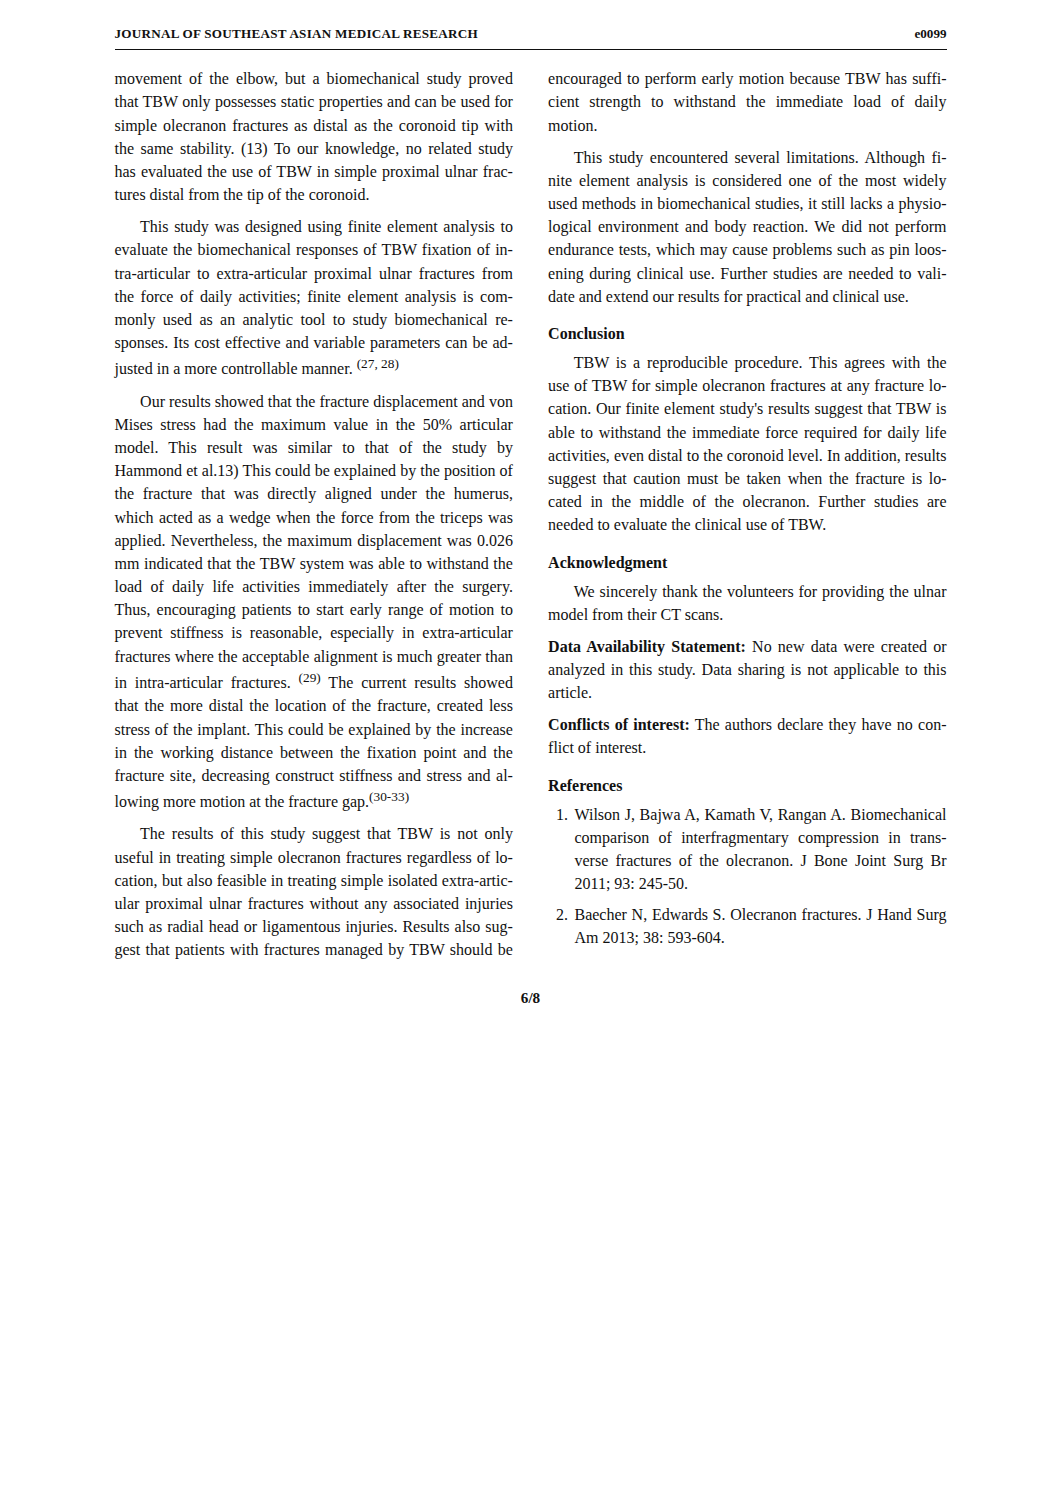Journal of Southeast Asian Medical Research e0099
movement of the elbow, but a biomechanical study proved that TBW only possesses static properties and can be used for simple olecranon fractures as distal as the coronoid tip with the same stability. (13) To our knowledge, no related study has evaluated the use of TBW in simple proximal ulnar fractures distal from the tip of the coronoid.
This study was designed using finite element analysis to evaluate the biomechanical responses of TBW fixation of intra-articular to extra-articular proximal ulnar fractures from the force of daily activities; finite element analysis is commonly used as an analytic tool to study biomechanical responses. Its cost effective and variable parameters can be adjusted in a more controllable manner. (27, 28)
Our results showed that the fracture displacement and von Mises stress had the maximum value in the 50% articular model. This result was similar to that of the study by Hammond et al.13) This could be explained by the position of the fracture that was directly aligned under the humerus, which acted as a wedge when the force from the triceps was applied. Nevertheless, the maximum displacement was 0.026 mm indicated that the TBW system was able to withstand the load of daily life activities immediately after the surgery. Thus, encouraging patients to start early range of motion to prevent stiffness is reasonable, especially in extra-articular fractures where the acceptable alignment is much greater than in intra-articular fractures. (29) The current results showed that the more distal the location of the fracture, created less stress of the implant. This could be explained by the increase in the working distance between the fixation point and the fracture site, decreasing construct stiffness and stress and allowing more motion at the fracture gap.(30-33)
The results of this study suggest that TBW is not only useful in treating simple olecranon fractures regardless of location, but also feasible in treating simple isolated extra-articular proximal ulnar fractures without any associated injuries such as radial head or ligamentous injuries. Results also suggest that patients with fractures managed by TBW should be encouraged to perform early motion because TBW has sufficient strength to withstand the immediate load of daily motion.
This study encountered several limitations. Although finite element analysis is considered one of the most widely used methods in biomechanical studies, it still lacks a physiological environment and body reaction. We did not perform endurance tests, which may cause problems such as pin loosening during clinical use. Further studies are needed to validate and extend our results for practical and clinical use.
Conclusion
TBW is a reproducible procedure. This agrees with the use of TBW for simple olecranon fractures at any fracture location. Our finite element study's results suggest that TBW is able to withstand the immediate force required for daily life activities, even distal to the coronoid level. In addition, results suggest that caution must be taken when the fracture is located in the middle of the olecranon. Further studies are needed to evaluate the clinical use of TBW.
Acknowledgment
We sincerely thank the volunteers for providing the ulnar model from their CT scans.
Data Availability Statement: No new data were created or analyzed in this study. Data sharing is not applicable to this article.
Conflicts of interest: The authors declare they have no conflict of interest.
References
Wilson J, Bajwa A, Kamath V, Rangan A. Biomechanical comparison of interfragmentary compression in transverse fractures of the olecranon. J Bone Joint Surg Br 2011; 93: 245-50.
Baecher N, Edwards S. Olecranon fractures. J Hand Surg Am 2013; 38: 593-604.
6/8